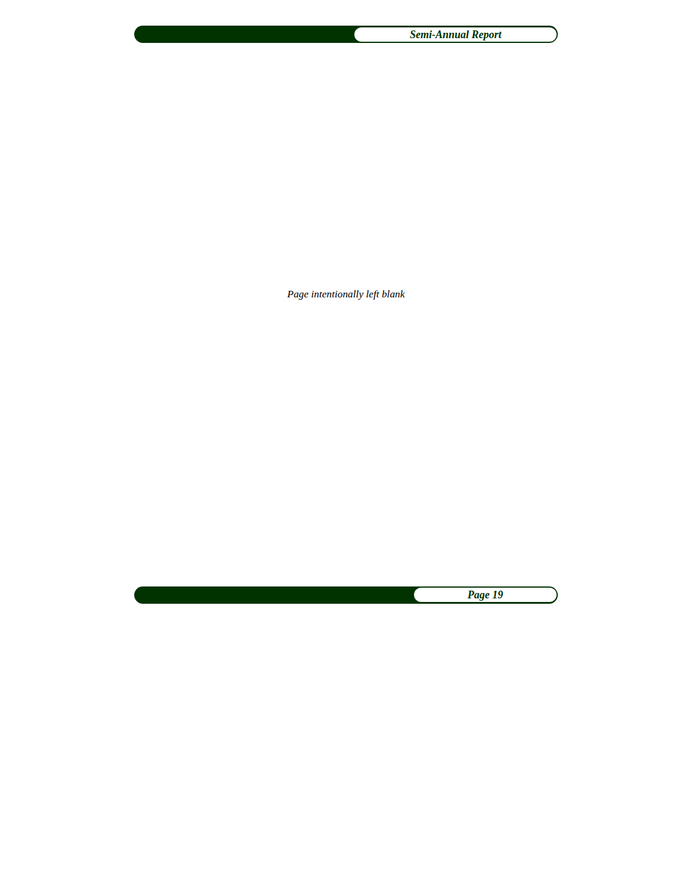Semi-Annual Report
Page intentionally left blank
Page 19